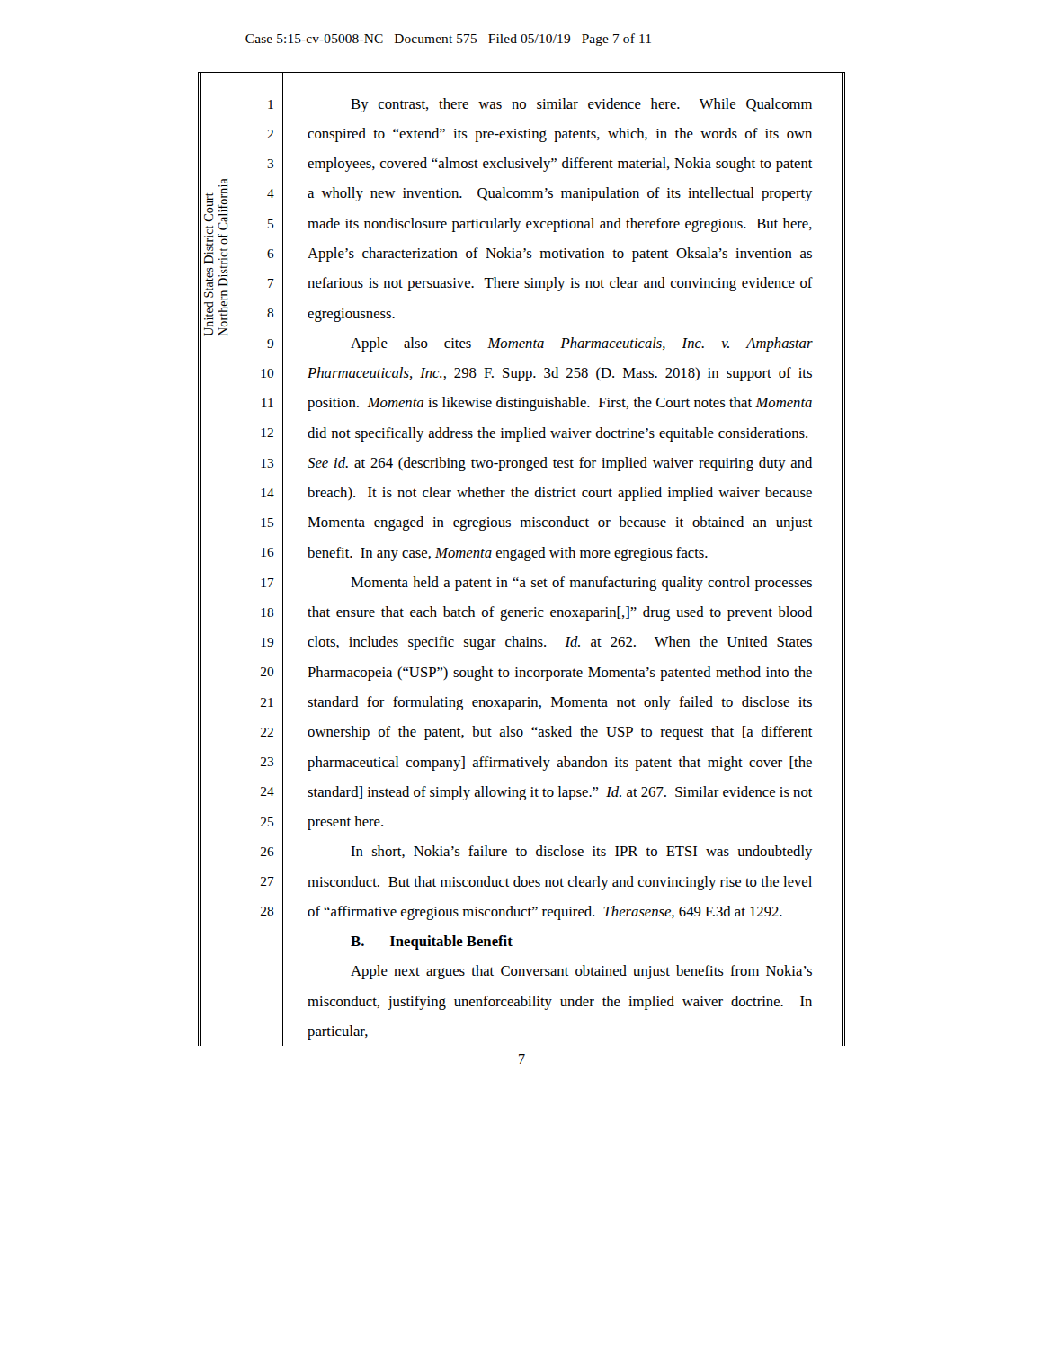Case 5:15-cv-05008-NC Document 575 Filed 05/10/19 Page 7 of 11
1
2
3
4
5
6
7
8
9
10
11
12
13
14
15
16
17
18
19
20
21
22
23
24
25
26
27
28
United States District Court Northern District of California
By contrast, there was no similar evidence here. While Qualcomm conspired to “extend” its pre-existing patents, which, in the words of its own employees, covered “almost exclusively” different material, Nokia sought to patent a wholly new invention. Qualcomm’s manipulation of its intellectual property made its nondisclosure particularly exceptional and therefore egregious. But here, Apple’s characterization of Nokia’s motivation to patent Oksala’s invention as nefarious is not persuasive. There simply is not clear and convincing evidence of egregiousness.
Apple also cites Momenta Pharmaceuticals, Inc. v. Amphastar Pharmaceuticals, Inc., 298 F. Supp. 3d 258 (D. Mass. 2018) in support of its position. Momenta is likewise distinguishable. First, the Court notes that Momenta did not specifically address the implied waiver doctrine’s equitable considerations. See id. at 264 (describing two-pronged test for implied waiver requiring duty and breach). It is not clear whether the district court applied implied waiver because Momenta engaged in egregious misconduct or because it obtained an unjust benefit. In any case, Momenta engaged with more egregious facts.
Momenta held a patent in “a set of manufacturing quality control processes that ensure that each batch of generic enoxaparin[,]” drug used to prevent blood clots, includes specific sugar chains. Id. at 262. When the United States Pharmacopeia (“USP”) sought to incorporate Momenta’s patented method into the standard for formulating enoxaparin, Momenta not only failed to disclose its ownership of the patent, but also “asked the USP to request that [a different pharmaceutical company] affirmatively abandon its patent that might cover [the standard] instead of simply allowing it to lapse.” Id. at 267. Similar evidence is not present here.
In short, Nokia’s failure to disclose its IPR to ETSI was undoubtedly misconduct. But that misconduct does not clearly and convincingly rise to the level of “affirmative egregious misconduct” required. Therasense, 649 F.3d at 1292.
B. Inequitable Benefit
Apple next argues that Conversant obtained unjust benefits from Nokia’s misconduct, justifying unenforceability under the implied waiver doctrine. In particular,
7